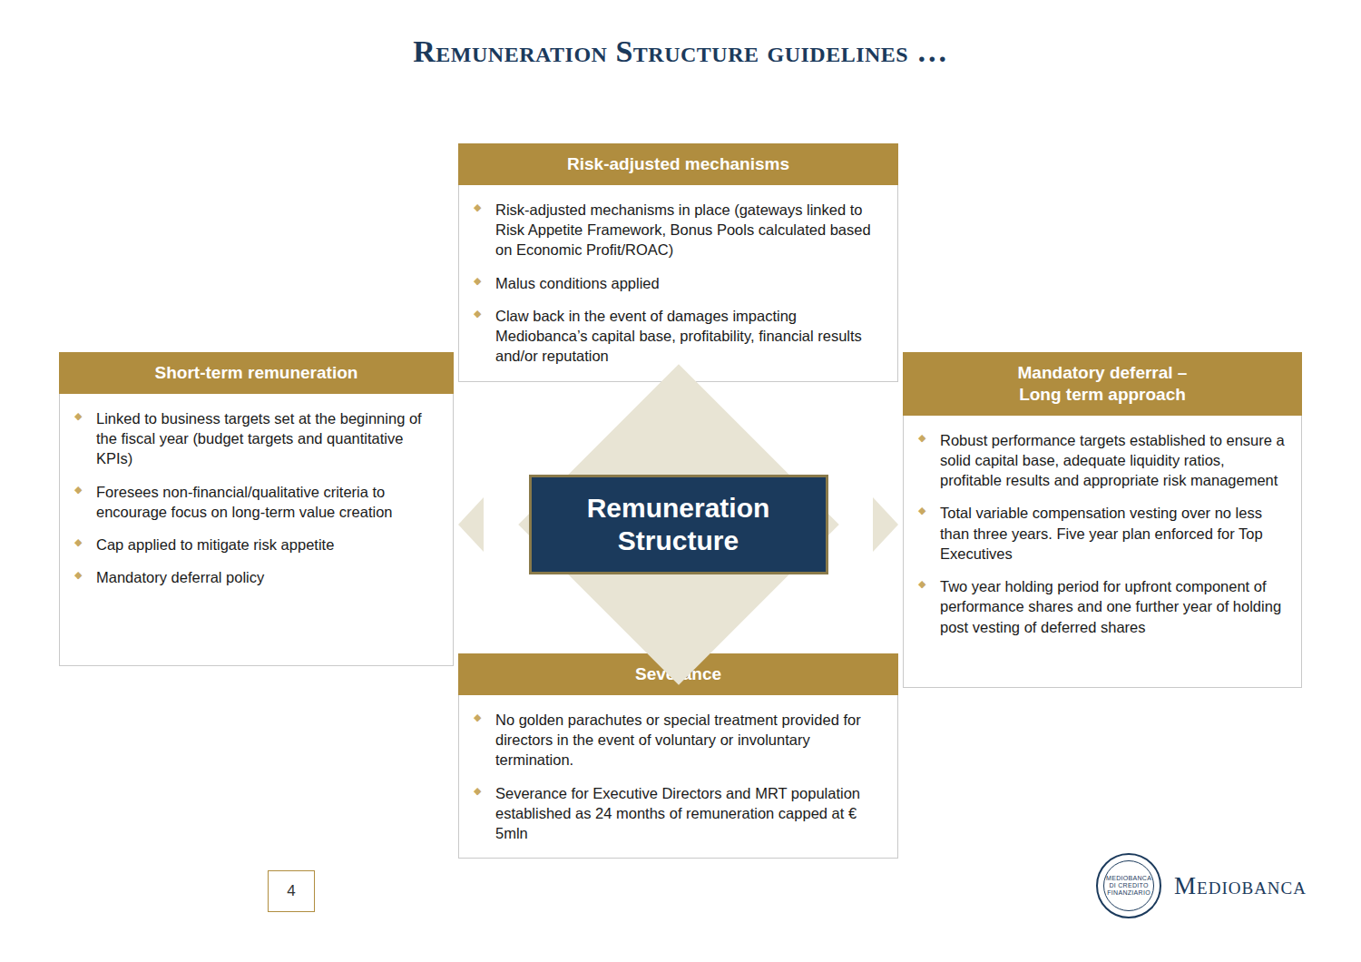Remuneration Structure guidelines …
Risk-adjusted mechanisms
Risk-adjusted mechanisms in place (gateways linked to Risk Appetite Framework, Bonus Pools calculated based on Economic Profit/ROAC)
Malus conditions applied
Claw back in the event of damages impacting Mediobanca’s capital base, profitability, financial results and/or reputation
Short-term remuneration
Linked to business targets set at the beginning of the fiscal year (budget targets and quantitative KPIs)
Foresees non-financial/qualitative criteria to encourage focus on long-term value creation
Cap applied to mitigate risk appetite
Mandatory deferral policy
Mandatory deferral –
Long term approach
Robust performance targets established to ensure a solid capital base, adequate liquidity ratios, profitable results and appropriate risk management
Total variable compensation vesting over no less than three years. Five year plan enforced for Top Executives
Two year holding period for upfront component of performance shares and one further year of holding post vesting of deferred shares
Severance
No golden parachutes or special treatment provided for directors in the event of voluntary or involuntary termination.
Severance for Executive Directors and MRT population established as 24 months of remuneration capped at € 5mln
Remuneration
Structure
4
MEDIOBANCA
DI CREDITO
FINANZIARIO
Mediobanca